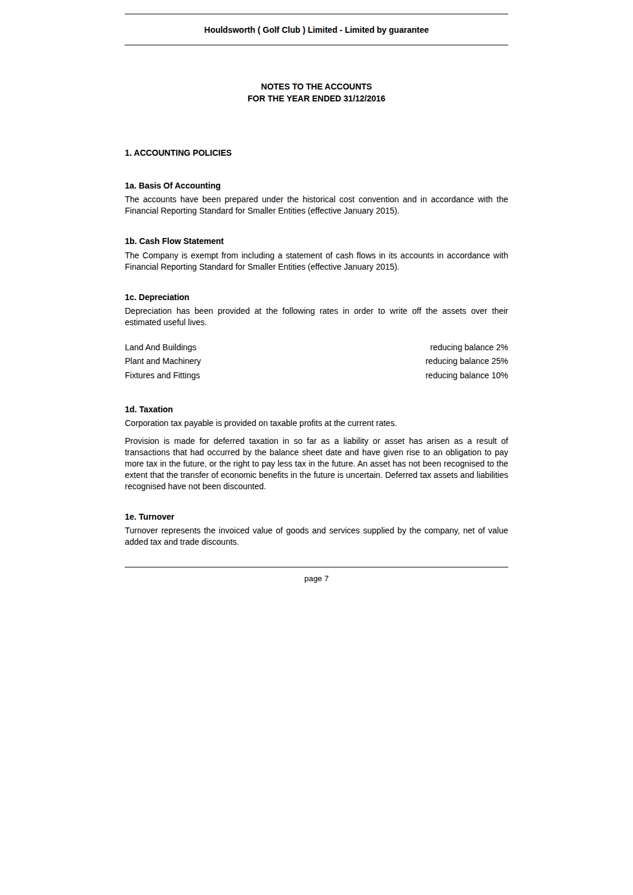Houldsworth ( Golf Club ) Limited - Limited by guarantee
NOTES TO THE ACCOUNTS
FOR THE YEAR ENDED 31/12/2016
1. ACCOUNTING POLICIES
1a. Basis Of Accounting
The accounts have been prepared under the historical cost convention and in accordance with the Financial Reporting Standard for Smaller Entities (effective January 2015).
1b. Cash Flow Statement
The Company is exempt from including a statement of cash flows in its accounts in accordance with Financial Reporting Standard for Smaller Entities (effective January 2015).
1c. Depreciation
Depreciation has been provided at the following rates in order to write off the assets over their estimated useful lives.
| Land And Buildings | reducing balance 2% |
| Plant and Machinery | reducing balance 25% |
| Fixtures and Fittings | reducing balance 10% |
1d. Taxation
Corporation tax payable is provided on taxable profits at the current rates.
Provision is made for deferred taxation in so far as a liability or asset has arisen as a result of transactions that had occurred by the balance sheet date and have given rise to an obligation to pay more tax in the future, or the right to pay less tax in the future. An asset has not been recognised to the extent that the transfer of economic benefits in the future is uncertain. Deferred tax assets and liabilities recognised have not been discounted.
1e. Turnover
Turnover represents the invoiced value of goods and services supplied by the company, net of value added tax and trade discounts.
page 7